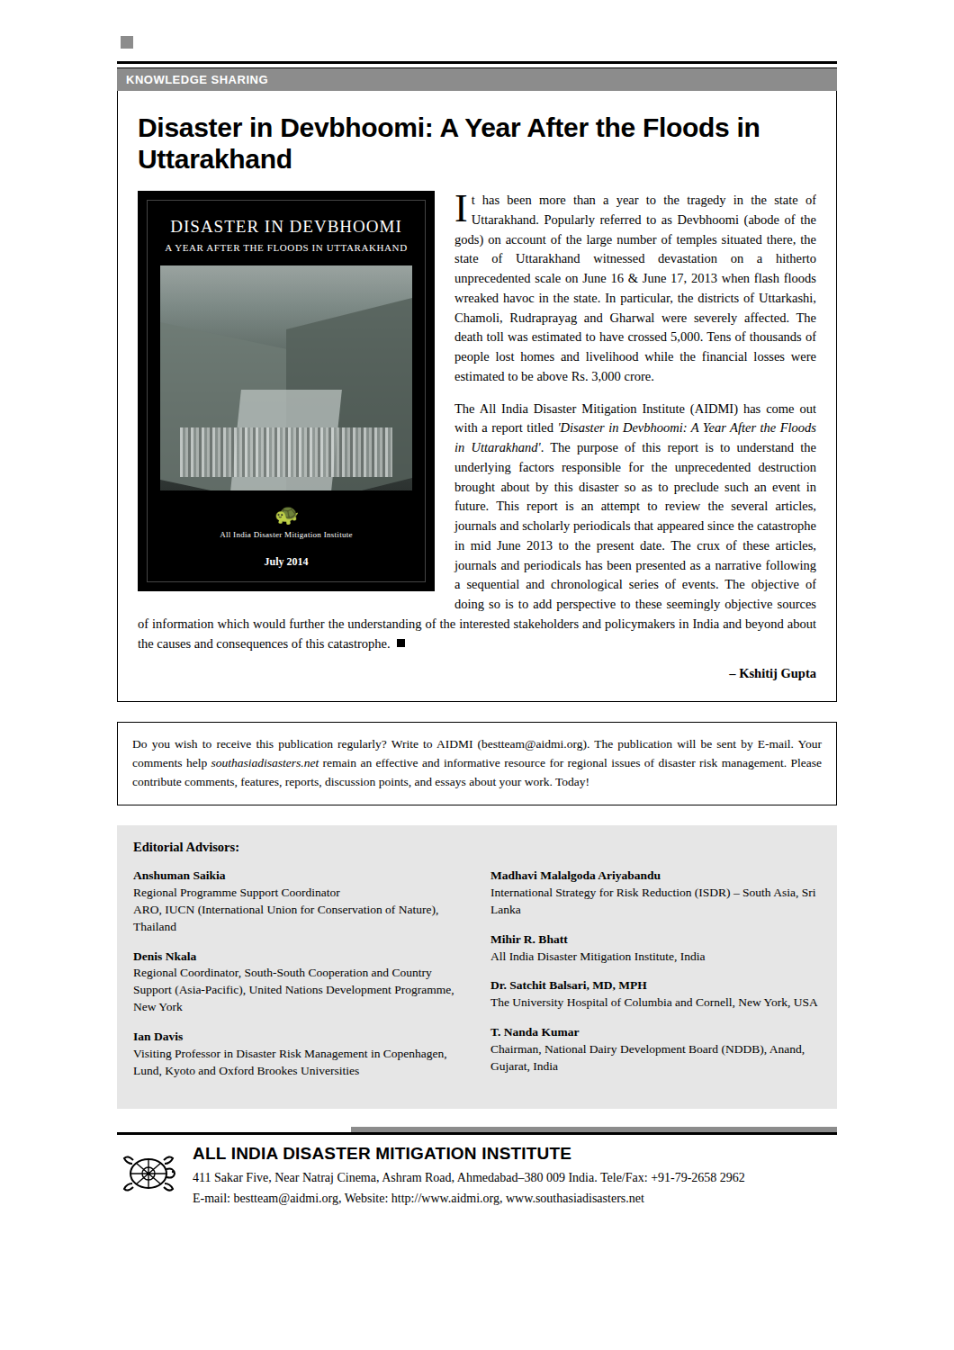KNOWLEDGE SHARING
Disaster in Devbhoomi: A Year After the Floods in Uttarakhand
DISASTER IN DEVBHOOMI
A YEAR AFTER THE FLOODS IN UTTARAKHAND
🐢
All India Disaster Mitigation Institute
July 2014
It has been more than a year to the tragedy in the state of Uttarakhand. Popularly referred to as Devbhoomi (abode of the gods) on account of the large number of temples situated there, the state of Uttarakhand witnessed devastation on a hitherto unprecedented scale on June 16 & June 17, 2013 when flash floods wreaked havoc in the state. In particular, the districts of Uttarkashi, Chamoli, Rudraprayag and Gharwal were severely affected. The death toll was estimated to have crossed 5,000. Tens of thousands of people lost homes and livelihood while the financial losses were estimated to be above Rs. 3,000 crore.
The All India Disaster Mitigation Institute (AIDMI) has come out with a report titled 'Disaster in Devbhoomi: A Year After the Floods in Uttarakhand'. The purpose of this report is to understand the underlying factors responsible for the unprecedented destruction brought about by this disaster so as to preclude such an event in future. This report is an attempt to review the several articles, journals and scholarly periodicals that appeared since the catastrophe in mid June 2013 to the present date. The crux of these articles, journals and periodicals has been presented as a narrative following a sequential and chronological series of events. The objective of doing so is to add perspective to these seemingly objective sources of information which would further the understanding of the interested stakeholders and policymakers in India and beyond about the causes and consequences of this catastrophe.
– Kshitij Gupta
Do you wish to receive this publication regularly? Write to AIDMI (bestteam@aidmi.org). The publication will be sent by E-mail. Your comments help southasiadisasters.net remain an effective and informative resource for regional issues of disaster risk management. Please contribute comments, features, reports, discussion points, and essays about your work. Today!
Editorial Advisors:
Anshuman Saikia Regional Programme Support Coordinator
ARO, IUCN (International Union for Conservation of Nature), Thailand
Denis Nkala Regional Coordinator, South-South Cooperation and Country Support (Asia-Pacific), United Nations Development Programme, New York
Ian Davis Visiting Professor in Disaster Risk Management in Copenhagen, Lund, Kyoto and Oxford Brookes Universities
Madhavi Malalgoda Ariyabandu International Strategy for Risk Reduction (ISDR) – South Asia, Sri Lanka
Mihir R. Bhatt All India Disaster Mitigation Institute, India
Dr. Satchit Balsari, MD, MPH The University Hospital of Columbia and Cornell, New York, USA
T. Nanda Kumar Chairman, National Dairy Development Board (NDDB), Anand, Gujarat, India
ALL INDIA DISASTER MITIGATION INSTITUTE
411 Sakar Five, Near Natraj Cinema, Ashram Road, Ahmedabad–380 009 India. Tele/Fax: +91-79-2658 2962
E-mail: bestteam@aidmi.org, Website: http://www.aidmi.org, www.southasiadisasters.net